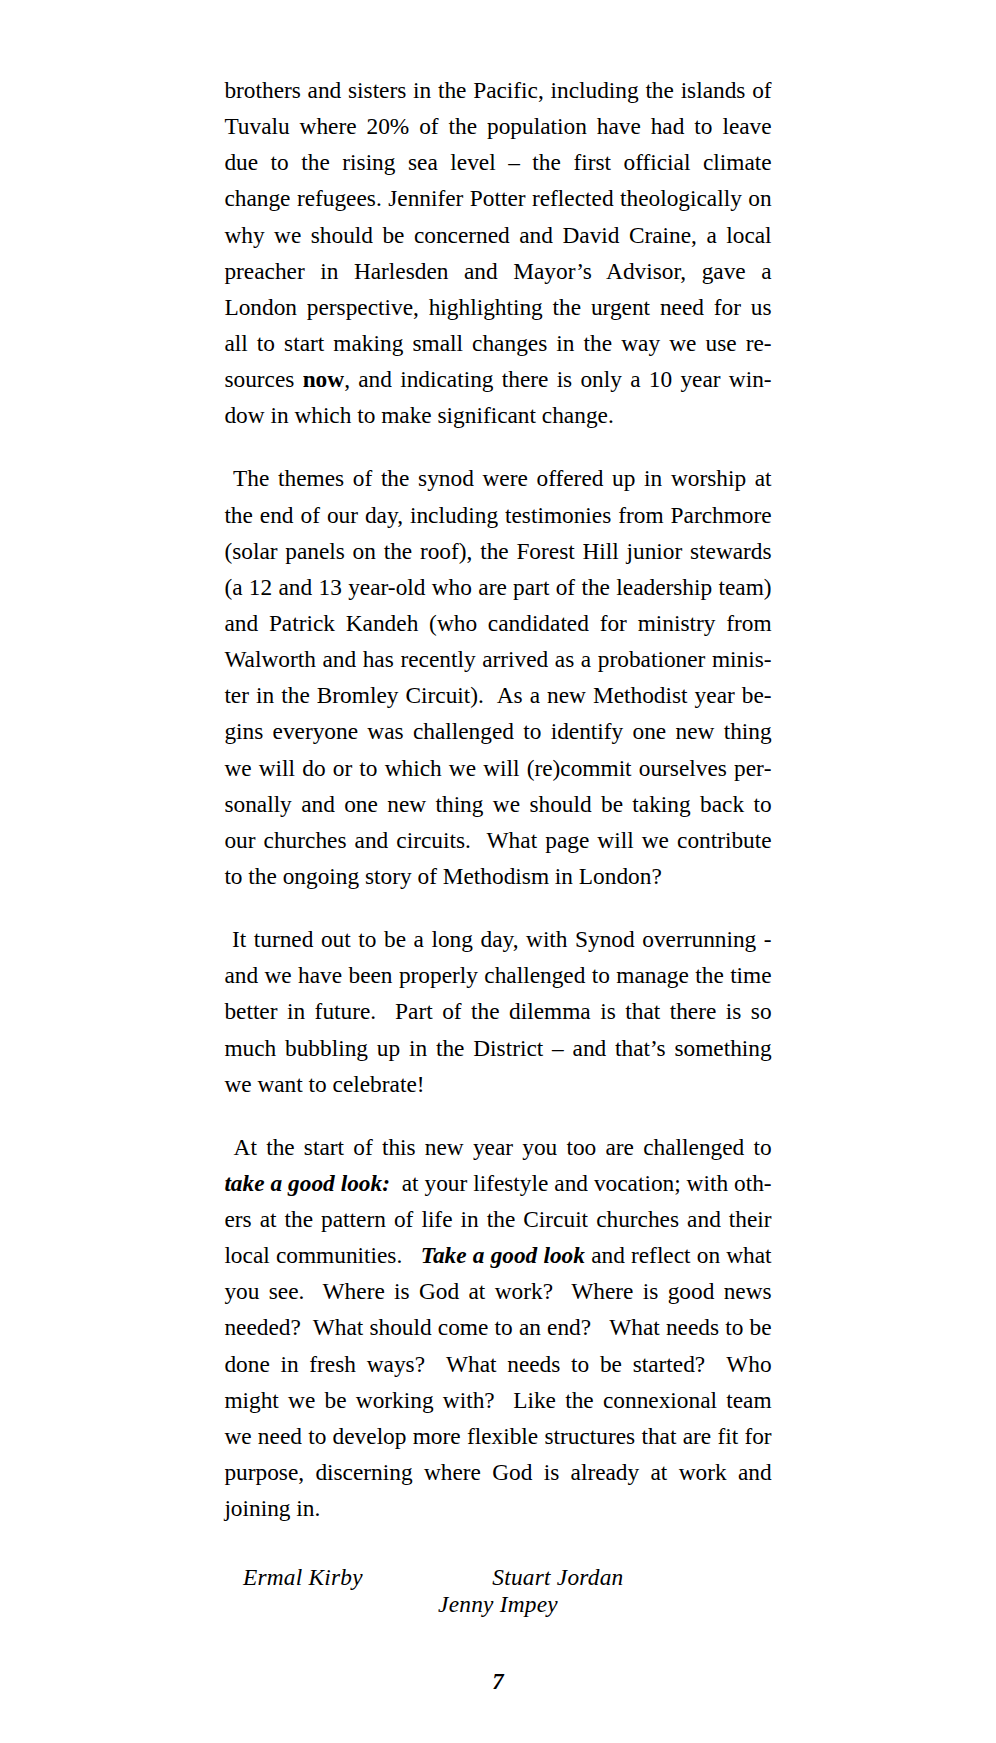brothers and sisters in the Pacific, including the islands of Tuvalu where 20% of the population have had to leave due to the rising sea level – the first official climate change refugees. Jennifer Potter reflected theologically on why we should be concerned and David Craine, a local preacher in Harlesden and Mayor’s Advisor, gave a London perspective, highlighting the urgent need for us all to start making small changes in the way we use resources now, and indicating there is only a 10 year window in which to make significant change.
The themes of the synod were offered up in worship at the end of our day, including testimonies from Parchmore (solar panels on the roof), the Forest Hill junior stewards (a 12 and 13 year-old who are part of the leadership team) and Patrick Kandeh (who candidated for ministry from Walworth and has recently arrived as a probationer minister in the Bromley Circuit). As a new Methodist year begins everyone was challenged to identify one new thing we will do or to which we will (re)commit ourselves personally and one new thing we should be taking back to our churches and circuits. What page will we contribute to the ongoing story of Methodism in London?
It turned out to be a long day, with Synod overrunning - and we have been properly challenged to manage the time better in future. Part of the dilemma is that there is so much bubbling up in the District – and that’s something we want to celebrate!
At the start of this new year you too are challenged to take a good look: at your lifestyle and vocation; with others at the pattern of life in the Circuit churches and their local communities. Take a good look and reflect on what you see. Where is God at work? Where is good news needed? What should come to an end? What needs to be done in fresh ways? What needs to be started? Who might we be working with? Like the connexional team we need to develop more flexible structures that are fit for purpose, discerning where God is already at work and joining in.
Ermal Kirby Stuart Jordan Jenny Impey
7